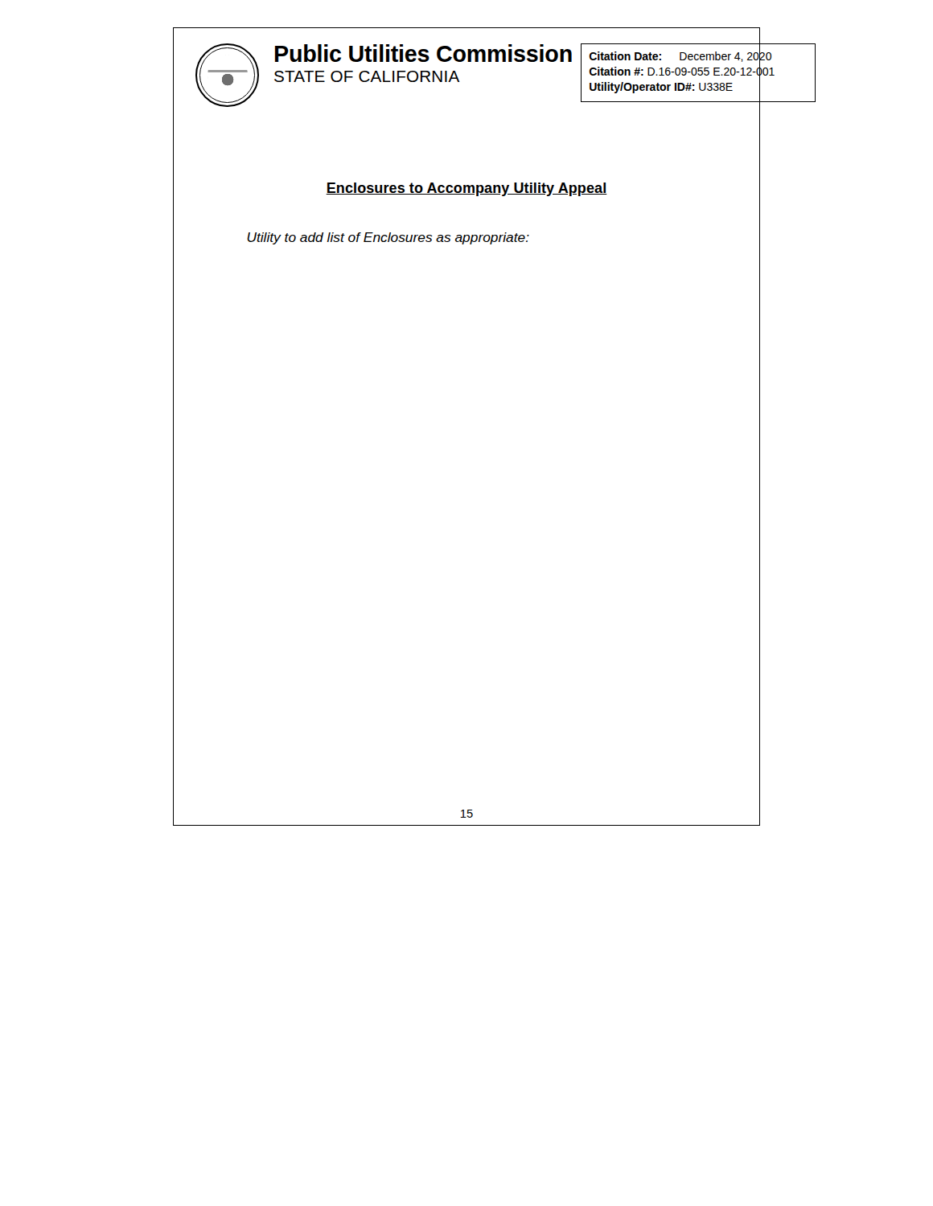Public Utilities Commission
STATE OF CALIFORNIA
Citation Date: December 4, 2020
Citation #: D.16-09-055 E.20-12-001
Utility/Operator ID#: U338E
Enclosures to Accompany Utility Appeal
Utility to add list of Enclosures as appropriate:
15